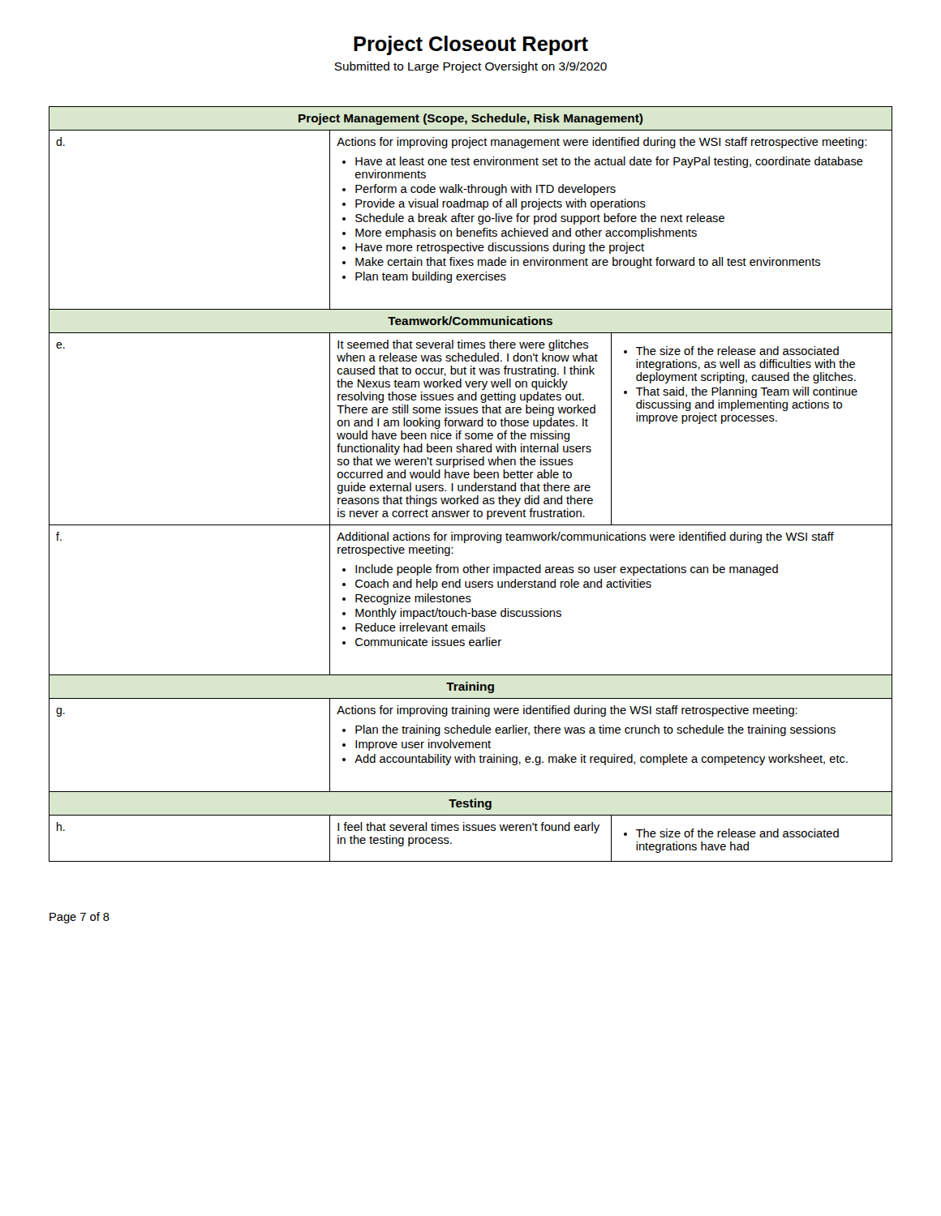Project Closeout Report
Submitted to Large Project Oversight on 3/9/2020
| Project Management (Scope, Schedule, Risk Management) |
| d. | Actions for improving project management were identified during the WSI staff retrospective meeting: Have at least one test environment set to the actual date for PayPal testing, coordinate database environments Perform a code walk-through with ITD developers Provide a visual roadmap of all projects with operations Schedule a break after go-live for prod support before the next release More emphasis on benefits achieved and other accomplishments Have more retrospective discussions during the project Make certain that fixes made in environment are brought forward to all test environments Plan team building exercises |
| Teamwork/Communications |
| e. | It seemed that several times there were glitches when a release was scheduled. I don't know what caused that to occur, but it was frustrating. I think the Nexus team worked very well on quickly resolving those issues and getting updates out. There are still some issues that are being worked on and I am looking forward to those updates. It would have been nice if some of the missing functionality had been shared with internal users so that we weren't surprised when the issues occurred and would have been better able to guide external users. I understand that there are reasons that things worked as they did and there is never a correct answer to prevent frustration. | The size of the release and associated integrations, as well as difficulties with the deployment scripting, caused the glitches. That said, the Planning Team will continue discussing and implementing actions to improve project processes. |
| f. | Additional actions for improving teamwork/communications were identified during the WSI staff retrospective meeting: Include people from other impacted areas so user expectations can be managed Coach and help end users understand role and activities Recognize milestones Monthly impact/touch-base discussions Reduce irrelevant emails Communicate issues earlier |
| Training |
| g. | Actions for improving training were identified during the WSI staff retrospective meeting: Plan the training schedule earlier, there was a time crunch to schedule the training sessions Improve user involvement Add accountability with training, e.g. make it required, complete a competency worksheet, etc. |
| Testing |
| h. | I feel that several times issues weren't found early in the testing process. | The size of the release and associated integrations have had |
Page 7 of 8